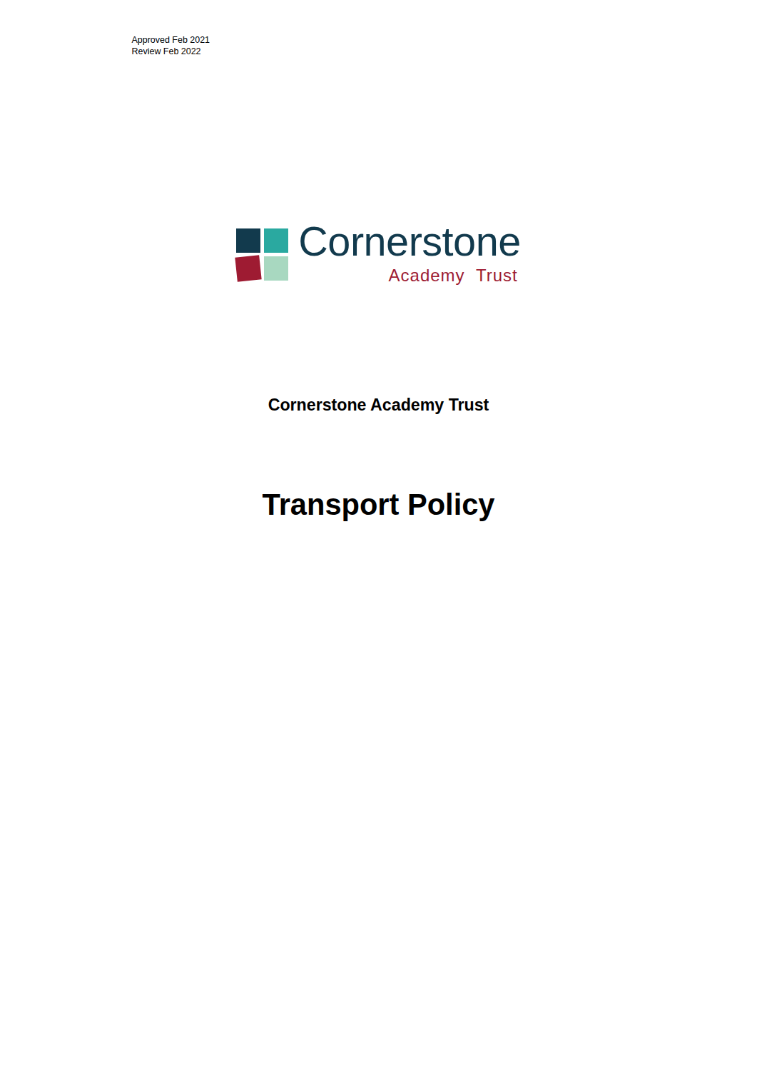Approved Feb 2021
Review Feb 2022
Cornerstone
Academy Trust
Cornerstone Academy Trust
Transport Policy